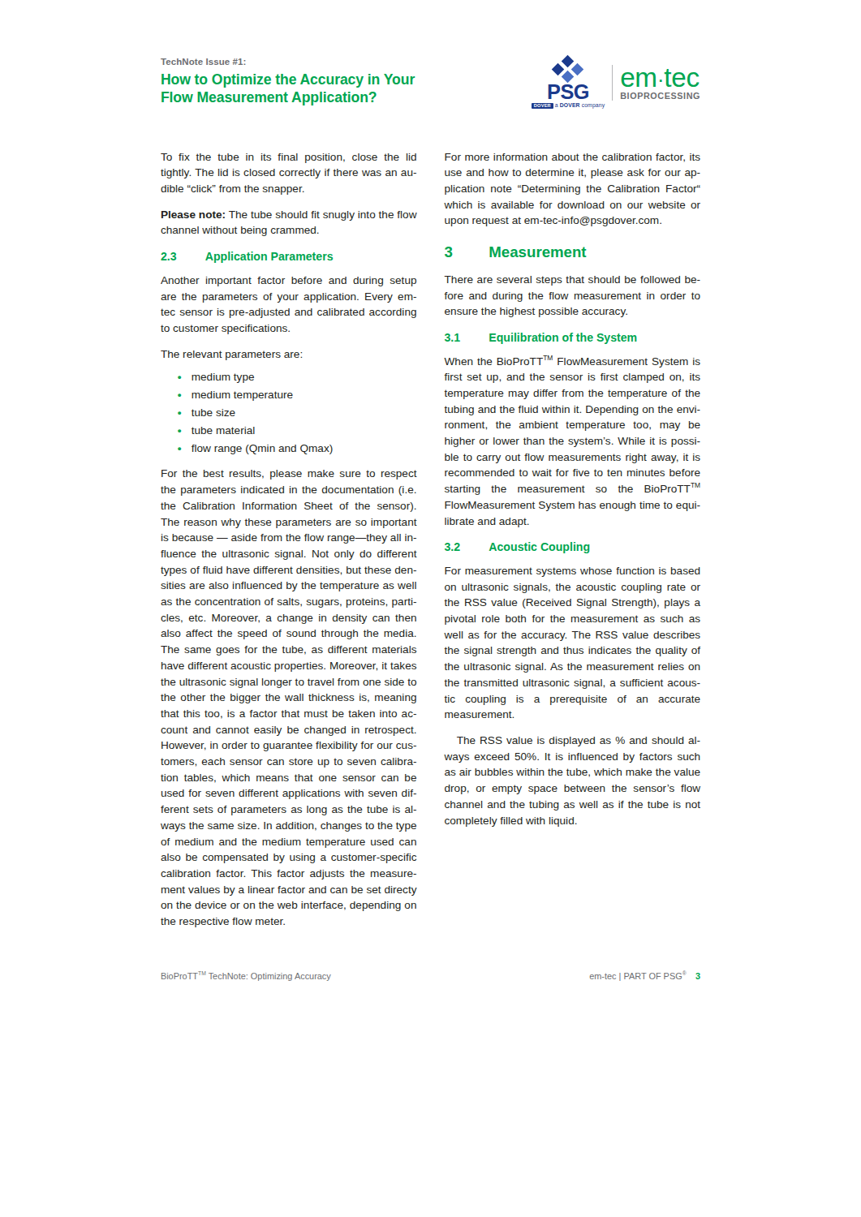TechNote Issue #1:
How to Optimize the Accuracy in Your
Flow Measurement Application?
PSG
DOVER a DOVER company
em·tec
BIOPROCESSING
To fix the tube in its final position, close the lid tightly. The lid is closed correctly if there was an audible “click” from the snapper.
Please note: The tube should fit snugly into the flow channel without being crammed.
2.3 Application Parameters
Another important factor before and during setup are the parameters of your application. Every em-tec sensor is pre-adjusted and calibrated according to customer specifications.
The relevant parameters are:
medium type
medium temperature
tube size
tube material
flow range (Qmin and Qmax)
For the best results, please make sure to respect the parameters indicated in the documentation (i.e. the Calibration Information Sheet of the sensor). The reason why these parameters are so important is because — aside from the flow range—they all influence the ultrasonic signal. Not only do different types of fluid have different densities, but these densities are also influenced by the temperature as well as the concentration of salts, sugars, proteins, particles, etc. Moreover, a change in density can then also affect the speed of sound through the media. The same goes for the tube, as different materials have different acoustic properties. Moreover, it takes the ultrasonic signal longer to travel from one side to the other the bigger the wall thickness is, meaning that this too, is a factor that must be taken into account and cannot easily be changed in retrospect. However, in order to guarantee flexibility for our customers, each sensor can store up to seven calibration tables, which means that one sensor can be used for seven different applications with seven different sets of parameters as long as the tube is always the same size. In addition, changes to the type of medium and the medium temperature used can also be compensated by using a customer-specific calibration factor. This factor adjusts the measurement values by a linear factor and can be set directy on the device or on the web interface, depending on the respective flow meter.
For more information about the calibration factor, its use and how to determine it, please ask for our application note “Determining the Calibration Factor“ which is available for download on our website or upon request at em-tec-info@psgdover.com.
3 Measurement
There are several steps that should be followed before and during the flow measurement in order to ensure the highest possible accuracy.
3.1 Equilibration of the System
When the BioProTTTM FlowMeasurement System is first set up, and the sensor is first clamped on, its temperature may differ from the temperature of the tubing and the fluid within it. Depending on the environment, the ambient temperature too, may be higher or lower than the system’s. While it is possible to carry out flow measurements right away, it is recommended to wait for five to ten minutes before starting the measurement so the BioProTTTM FlowMeasurement System has enough time to equilibrate and adapt.
3.2 Acoustic Coupling
For measurement systems whose function is based on ultrasonic signals, the acoustic coupling rate or the RSS value (Received Signal Strength), plays a pivotal role both for the measurement as such as well as for the accuracy. The RSS value describes the signal strength and thus indicates the quality of the ultrasonic signal. As the measurement relies on the transmitted ultrasonic signal, a sufficient acoustic coupling is a prerequisite of an accurate measurement.
The RSS value is displayed as % and should always exceed 50%. It is influenced by factors such as air bubbles within the tube, which make the value drop, or empty space between the sensor’s flow channel and the tubing as well as if the tube is not completely filled with liquid.
BioProTTTM TechNote: Optimizing Accuracy
em-tec | PART OF PSG®3